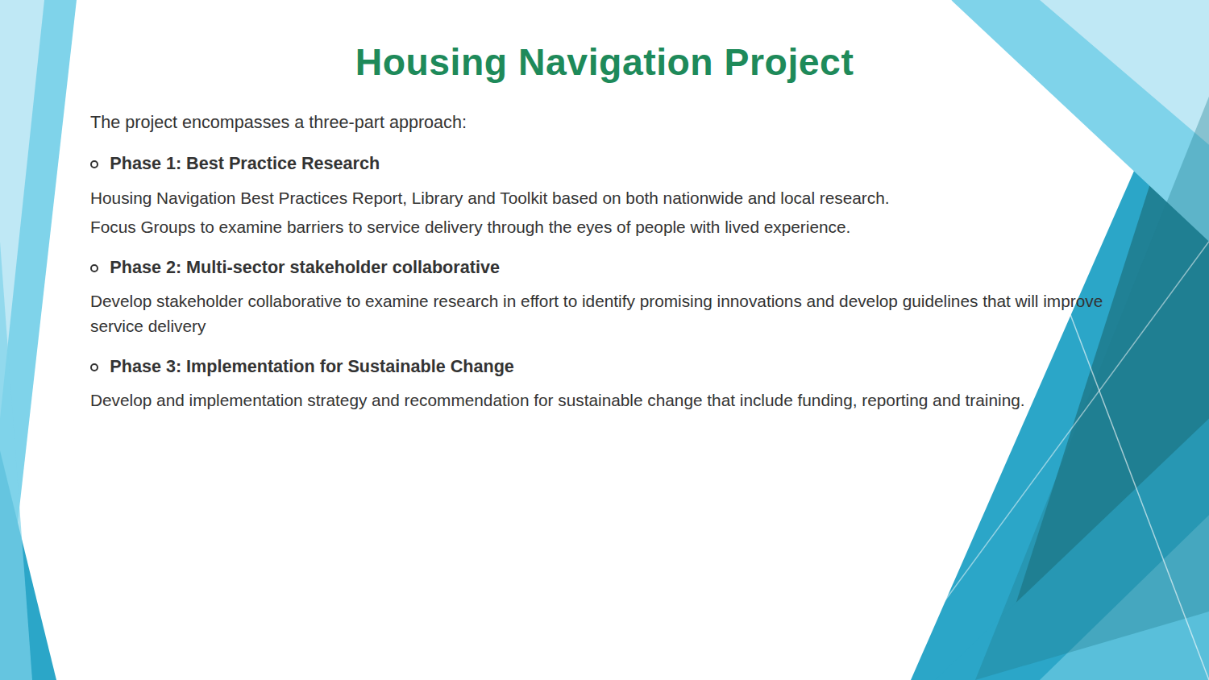Housing Navigation Project
The project encompasses a three-part approach:
Phase 1: Best Practice Research
Housing Navigation Best Practices Report, Library and Toolkit based on both nationwide and local research.
Focus Groups to examine barriers to service delivery through the eyes of people with lived experience.
Phase 2: Multi-sector stakeholder collaborative
Develop stakeholder collaborative to examine research in effort to identify promising innovations and develop guidelines that will improve service delivery
Phase 3: Implementation for Sustainable Change
Develop and implementation strategy and recommendation for sustainable change that include funding, reporting and training.